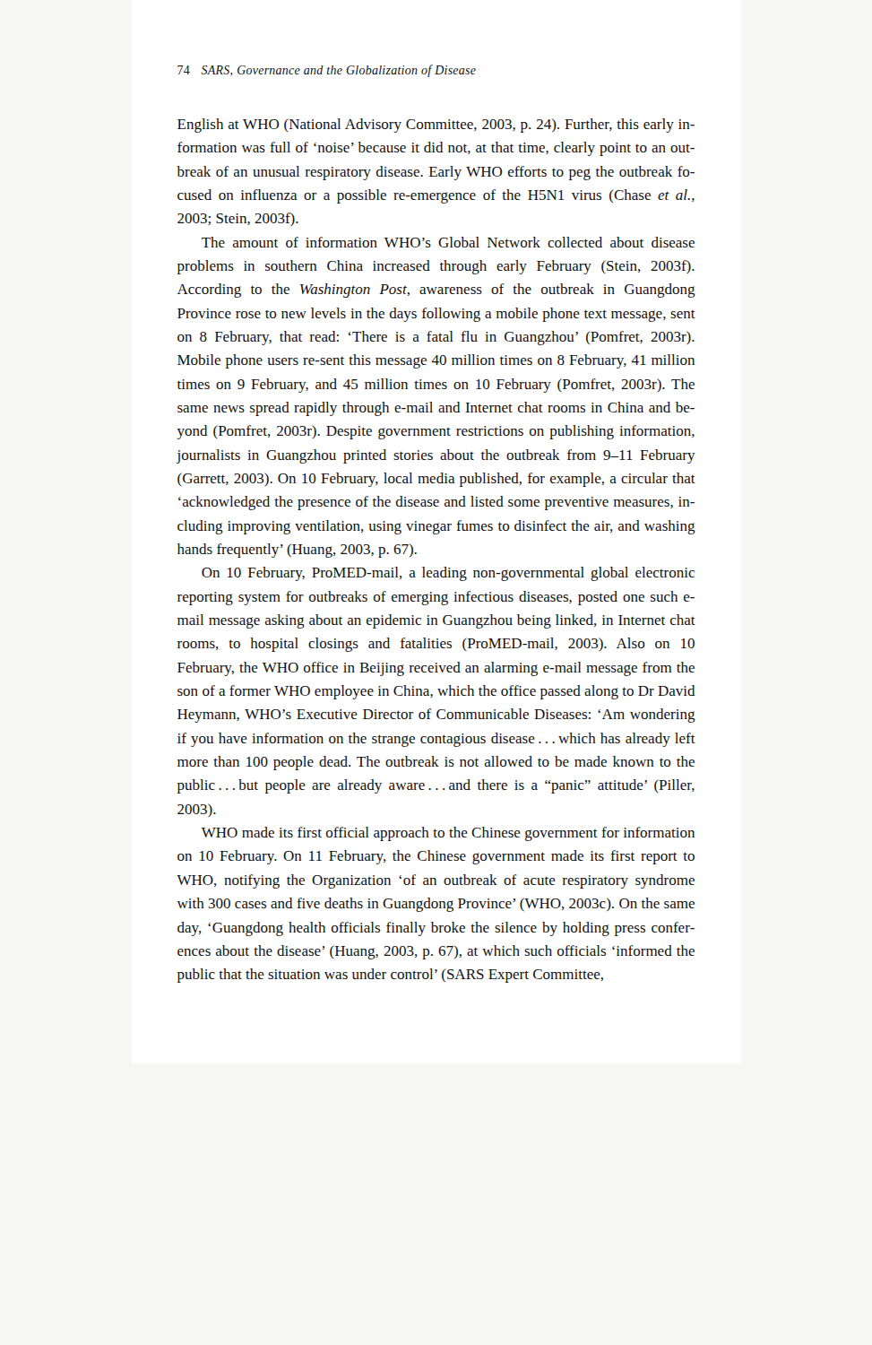74 SARS, Governance and the Globalization of Disease
English at WHO (National Advisory Committee, 2003, p. 24). Further, this early information was full of ‘noise’ because it did not, at that time, clearly point to an outbreak of an unusual respiratory disease. Early WHO efforts to peg the outbreak focused on influenza or a possible re-emergence of the H5N1 virus (Chase et al., 2003; Stein, 2003f).
The amount of information WHO’s Global Network collected about disease problems in southern China increased through early February (Stein, 2003f). According to the Washington Post, awareness of the outbreak in Guangdong Province rose to new levels in the days following a mobile phone text message, sent on 8 February, that read: ‘There is a fatal flu in Guangzhou’ (Pomfret, 2003r). Mobile phone users re-sent this message 40 million times on 8 February, 41 million times on 9 February, and 45 million times on 10 February (Pomfret, 2003r). The same news spread rapidly through e-mail and Internet chat rooms in China and beyond (Pomfret, 2003r). Despite government restrictions on publishing information, journalists in Guangzhou printed stories about the outbreak from 9–11 February (Garrett, 2003). On 10 February, local media published, for example, a circular that ‘acknowledged the presence of the disease and listed some preventive measures, including improving ventilation, using vinegar fumes to disinfect the air, and washing hands frequently’ (Huang, 2003, p. 67).
On 10 February, ProMED-mail, a leading non-governmental global electronic reporting system for outbreaks of emerging infectious diseases, posted one such e-mail message asking about an epidemic in Guangzhou being linked, in Internet chat rooms, to hospital closings and fatalities (ProMED-mail, 2003). Also on 10 February, the WHO office in Beijing received an alarming e-mail message from the son of a former WHO employee in China, which the office passed along to Dr David Heymann, WHO’s Executive Director of Communicable Diseases: ‘Am wondering if you have information on the strange contagious disease . . . which has already left more than 100 people dead. The outbreak is not allowed to be made known to the public . . . but people are already aware . . . and there is a “panic” attitude’ (Piller, 2003).
WHO made its first official approach to the Chinese government for information on 10 February. On 11 February, the Chinese government made its first report to WHO, notifying the Organization ‘of an outbreak of acute respiratory syndrome with 300 cases and five deaths in Guangdong Province’ (WHO, 2003c). On the same day, ‘Guangdong health officials finally broke the silence by holding press conferences about the disease’ (Huang, 2003, p. 67), at which such officials ‘informed the public that the situation was under control’ (SARS Expert Committee,